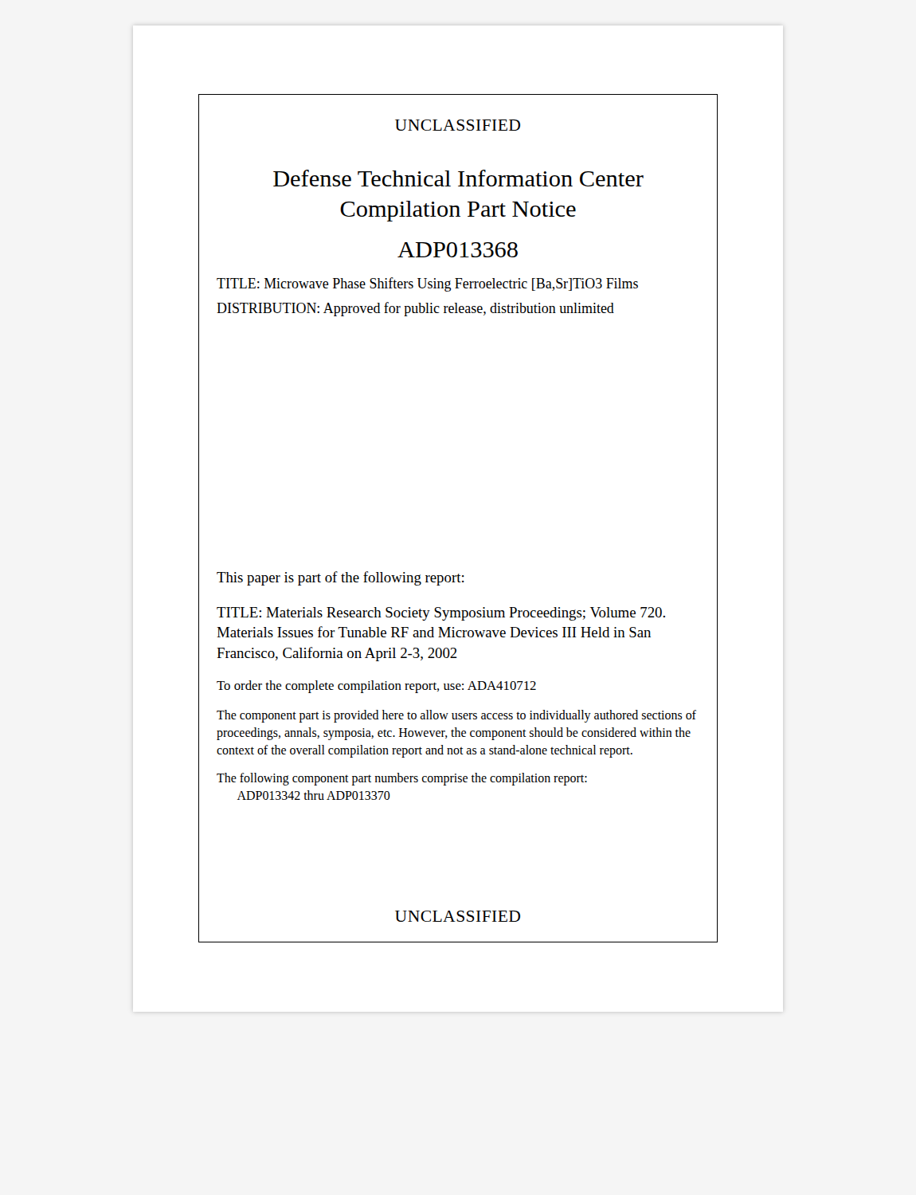UNCLASSIFIED
Defense Technical Information Center Compilation Part Notice
ADP013368
TITLE: Microwave Phase Shifters Using Ferroelectric [Ba,Sr]TiO3 Films
DISTRIBUTION: Approved for public release, distribution unlimited
This paper is part of the following report:
TITLE: Materials Research Society Symposium Proceedings; Volume 720. Materials Issues for Tunable RF and Microwave Devices III Held in San Francisco, California on April 2-3, 2002
To order the complete compilation report, use: ADA410712
The component part is provided here to allow users access to individually authored sections of proceedings, annals, symposia, etc. However, the component should be considered within the context of the overall compilation report and not as a stand-alone technical report.
The following component part numbers comprise the compilation report:
ADP013342 thru ADP013370
UNCLASSIFIED